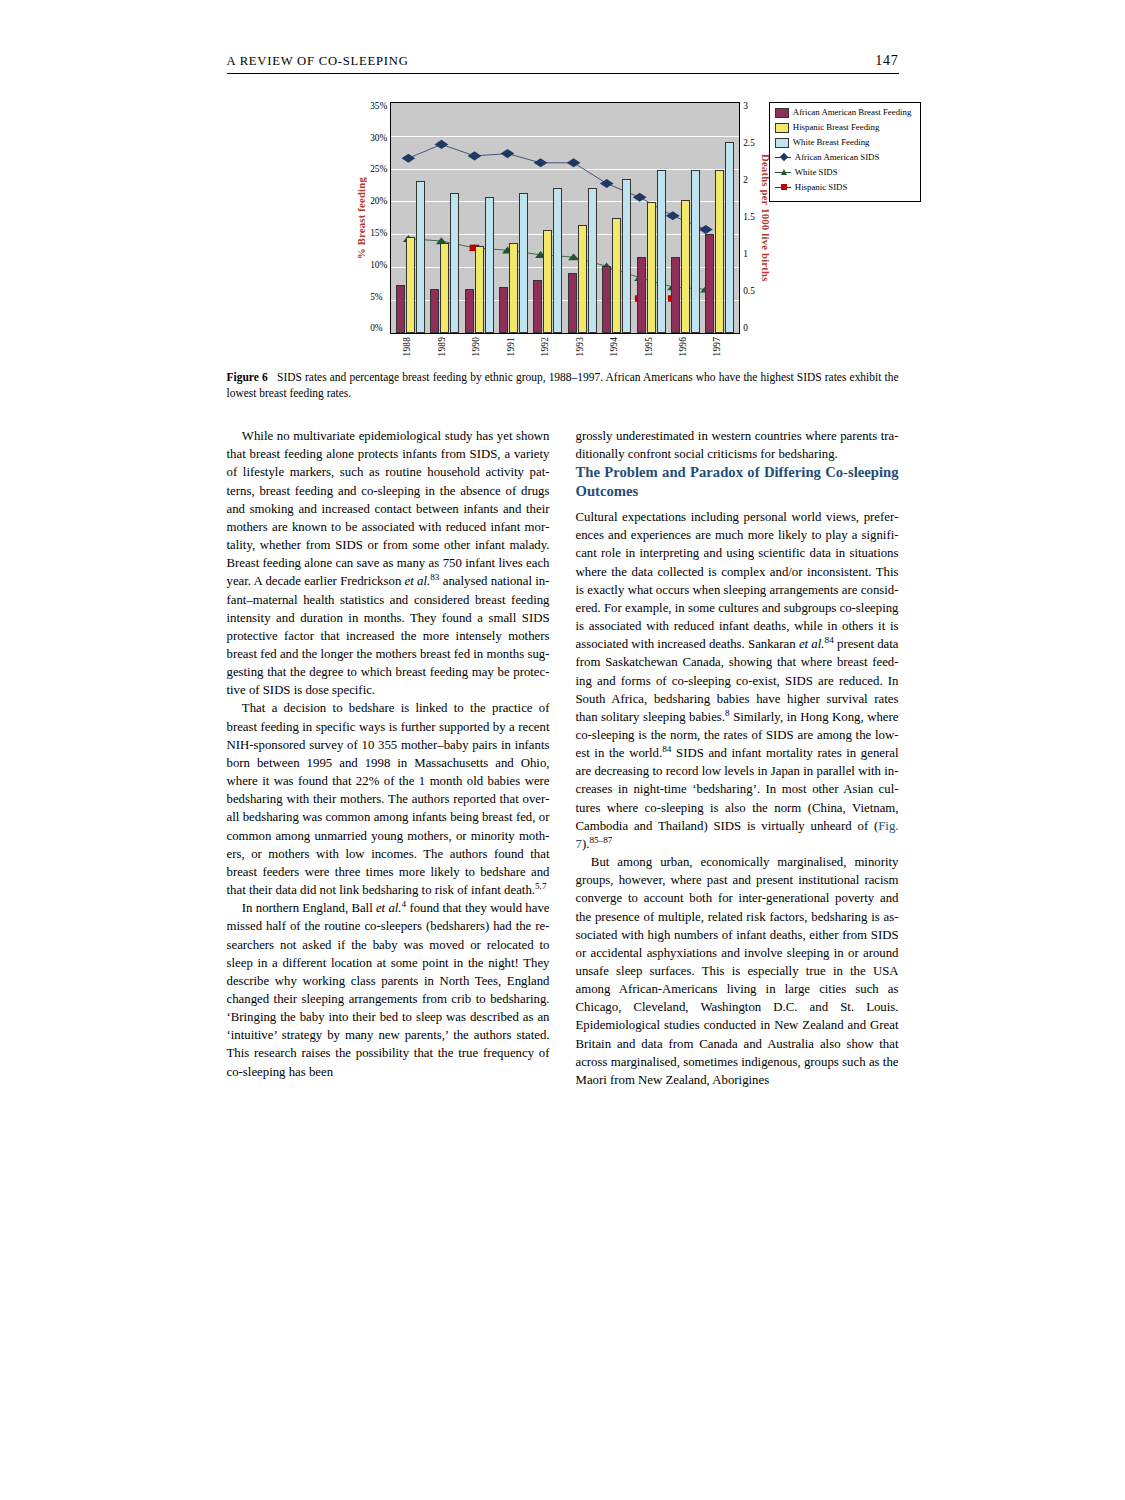A review of co-sleeping 147
% Breast feeding
35% 30% 25% 20% 15% 10% 5% 0%
3 2.5 2 1.5 1 0.5 0
Deaths per 1000 live births
1988 1989 1990 1991 1992 1993 1994 1995 1996 1997
African American Breast Feeding
Hispanic Breast Feeding
White Breast Feeding
African American SIDS
White SIDS
Hispanic SIDS
Figure 6 SIDS rates and percentage breast feeding by ethnic group, 1988–1997. African Americans who have the highest SIDS rates exhibit the lowest breast feeding rates.
While no multivariate epidemiological study has yet shown that breast feeding alone protects infants from SIDS, a variety of lifestyle markers, such as routine household activity patterns, breast feeding and co-sleeping in the absence of drugs and smoking and increased contact between infants and their mothers are known to be associated with reduced infant mortality, whether from SIDS or from some other infant malady. Breast feeding alone can save as many as 750 infant lives each year. A decade earlier Fredrickson et al.83 analysed national infant–maternal health statistics and considered breast feeding intensity and duration in months. They found a small SIDS protective factor that increased the more intensely mothers breast fed and the longer the mothers breast fed in months suggesting that the degree to which breast feeding may be protective of SIDS is dose specific.
That a decision to bedshare is linked to the practice of breast feeding in specific ways is further supported by a recent NIH-sponsored survey of 10 355 mother–baby pairs in infants born between 1995 and 1998 in Massachusetts and Ohio, where it was found that 22% of the 1 month old babies were bedsharing with their mothers. The authors reported that overall bedsharing was common among infants being breast fed, or common among unmarried young mothers, or minority mothers, or mothers with low incomes. The authors found that breast feeders were three times more likely to bedshare and that their data did not link bedsharing to risk of infant death.5,7
In northern England, Ball et al.4 found that they would have missed half of the routine co-sleepers (bedsharers) had the researchers not asked if the baby was moved or relocated to sleep in a different location at some point in the night! They describe why working class parents in North Tees, England changed their sleeping arrangements from crib to bedsharing. ‘Bringing the baby into their bed to sleep was described as an ‘intuitive’ strategy by many new parents,’ the authors stated. This research raises the possibility that the true frequency of co-sleeping has been
grossly underestimated in western countries where parents traditionally confront social criticisms for bedsharing.
The Problem and Paradox of Differing Co-sleeping Outcomes
Cultural expectations including personal world views, preferences and experiences are much more likely to play a significant role in interpreting and using scientific data in situations where the data collected is complex and/or inconsistent. This is exactly what occurs when sleeping arrangements are considered. For example, in some cultures and subgroups co-sleeping is associated with reduced infant deaths, while in others it is associated with increased deaths. Sankaran et al.84 present data from Saskatchewan Canada, showing that where breast feeding and forms of co-sleeping co-exist, SIDS are reduced. In South Africa, bedsharing babies have higher survival rates than solitary sleeping babies.8 Similarly, in Hong Kong, where co-sleeping is the norm, the rates of SIDS are among the lowest in the world.84 SIDS and infant mortality rates in general are decreasing to record low levels in Japan in parallel with increases in night-time ‘bedsharing’. In most other Asian cultures where co-sleeping is also the norm (China, Vietnam, Cambodia and Thailand) SIDS is virtually unheard of (Fig. 7).85–87
But among urban, economically marginalised, minority groups, however, where past and present institutional racism converge to account both for inter-generational poverty and the presence of multiple, related risk factors, bedsharing is associated with high numbers of infant deaths, either from SIDS or accidental asphyxiations and involve sleeping in or around unsafe sleep surfaces. This is especially true in the USA among African-Americans living in large cities such as Chicago, Cleveland, Washington D.C. and St. Louis. Epidemiological studies conducted in New Zealand and Great Britain and data from Canada and Australia also show that across marginalised, sometimes indigenous, groups such as the Maori from New Zealand, Aborigines